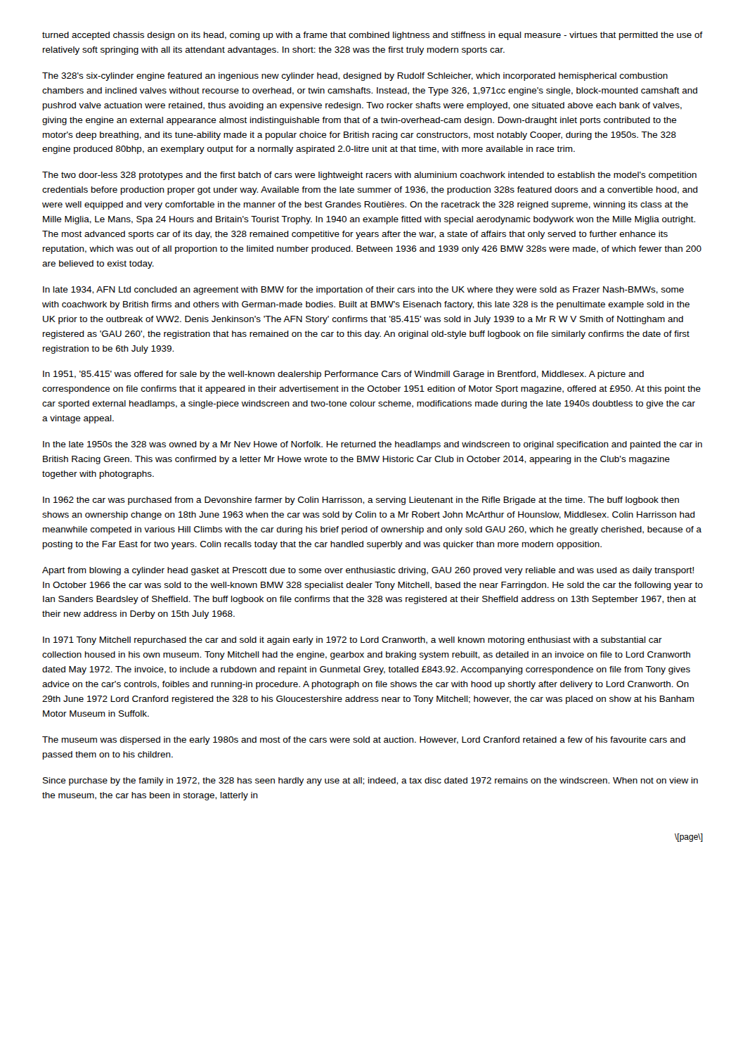turned accepted chassis design on its head, coming up with a frame that combined lightness and stiffness in equal measure - virtues that permitted the use of relatively soft springing with all its attendant advantages. In short: the 328 was the first truly modern sports car.
The 328's six-cylinder engine featured an ingenious new cylinder head, designed by Rudolf Schleicher, which incorporated hemispherical combustion chambers and inclined valves without recourse to overhead, or twin camshafts. Instead, the Type 326, 1,971cc engine's single, block-mounted camshaft and pushrod valve actuation were retained, thus avoiding an expensive redesign. Two rocker shafts were employed, one situated above each bank of valves, giving the engine an external appearance almost indistinguishable from that of a twin-overhead-cam design. Down-draught inlet ports contributed to the motor's deep breathing, and its tune-ability made it a popular choice for British racing car constructors, most notably Cooper, during the 1950s. The 328 engine produced 80bhp, an exemplary output for a normally aspirated 2.0-litre unit at that time, with more available in race trim.
The two door-less 328 prototypes and the first batch of cars were lightweight racers with aluminium coachwork intended to establish the model's competition credentials before production proper got under way. Available from the late summer of 1936, the production 328s featured doors and a convertible hood, and were well equipped and very comfortable in the manner of the best Grandes Routières. On the racetrack the 328 reigned supreme, winning its class at the Mille Miglia, Le Mans, Spa 24 Hours and Britain's Tourist Trophy. In 1940 an example fitted with special aerodynamic bodywork won the Mille Miglia outright.
The most advanced sports car of its day, the 328 remained competitive for years after the war, a state of affairs that only served to further enhance its reputation, which was out of all proportion to the limited number produced. Between 1936 and 1939 only 426 BMW 328s were made, of which fewer than 200 are believed to exist today.
In late 1934, AFN Ltd concluded an agreement with BMW for the importation of their cars into the UK where they were sold as Frazer Nash-BMWs, some with coachwork by British firms and others with German-made bodies. Built at BMW's Eisenach factory, this late 328 is the penultimate example sold in the UK prior to the outbreak of WW2. Denis Jenkinson's 'The AFN Story' confirms that '85.415' was sold in July 1939 to a Mr R W V Smith of Nottingham and registered as 'GAU 260', the registration that has remained on the car to this day. An original old-style buff logbook on file similarly confirms the date of first registration to be 6th July 1939.
In 1951, '85.415' was offered for sale by the well-known dealership Performance Cars of Windmill Garage in Brentford, Middlesex. A picture and correspondence on file confirms that it appeared in their advertisement in the October 1951 edition of Motor Sport magazine, offered at £950. At this point the car sported external headlamps, a single-piece windscreen and two-tone colour scheme, modifications made during the late 1940s doubtless to give the car a vintage appeal.
In the late 1950s the 328 was owned by a Mr Nev Howe of Norfolk. He returned the headlamps and windscreen to original specification and painted the car in British Racing Green. This was confirmed by a letter Mr Howe wrote to the BMW Historic Car Club in October 2014, appearing in the Club's magazine together with photographs.
In 1962 the car was purchased from a Devonshire farmer by Colin Harrisson, a serving Lieutenant in the Rifle Brigade at the time. The buff logbook then shows an ownership change on 18th June 1963 when the car was sold by Colin to a Mr Robert John McArthur of Hounslow, Middlesex. Colin Harrisson had meanwhile competed in various Hill Climbs with the car during his brief period of ownership and only sold GAU 260, which he greatly cherished, because of a posting to the Far East for two years. Colin recalls today that the car handled superbly and was quicker than more modern opposition.
Apart from blowing a cylinder head gasket at Prescott due to some over enthusiastic driving, GAU 260 proved very reliable and was used as daily transport! In October 1966 the car was sold to the well-known BMW 328 specialist dealer Tony Mitchell, based the near Farringdon. He sold the car the following year to Ian Sanders Beardsley of Sheffield. The buff logbook on file confirms that the 328 was registered at their Sheffield address on 13th September 1967, then at their new address in Derby on 15th July 1968.
In 1971 Tony Mitchell repurchased the car and sold it again early in 1972 to Lord Cranworth, a well known motoring enthusiast with a substantial car collection housed in his own museum. Tony Mitchell had the engine, gearbox and braking system rebuilt, as detailed in an invoice on file to Lord Cranworth dated May 1972. The invoice, to include a rubdown and repaint in Gunmetal Grey, totalled £843.92. Accompanying correspondence on file from Tony gives advice on the car's controls, foibles and running-in procedure. A photograph on file shows the car with hood up shortly after delivery to Lord Cranworth. On 29th June 1972 Lord Cranford registered the 328 to his Gloucestershire address near to Tony Mitchell; however, the car was placed on show at his Banham Motor Museum in Suffolk.
The museum was dispersed in the early 1980s and most of the cars were sold at auction. However, Lord Cranford retained a few of his favourite cars and passed them on to his children.
Since purchase by the family in 1972, the 328 has seen hardly any use at all; indeed, a tax disc dated 1972 remains on the windscreen. When not on view in the museum, the car has been in storage, latterly in
\[page\]